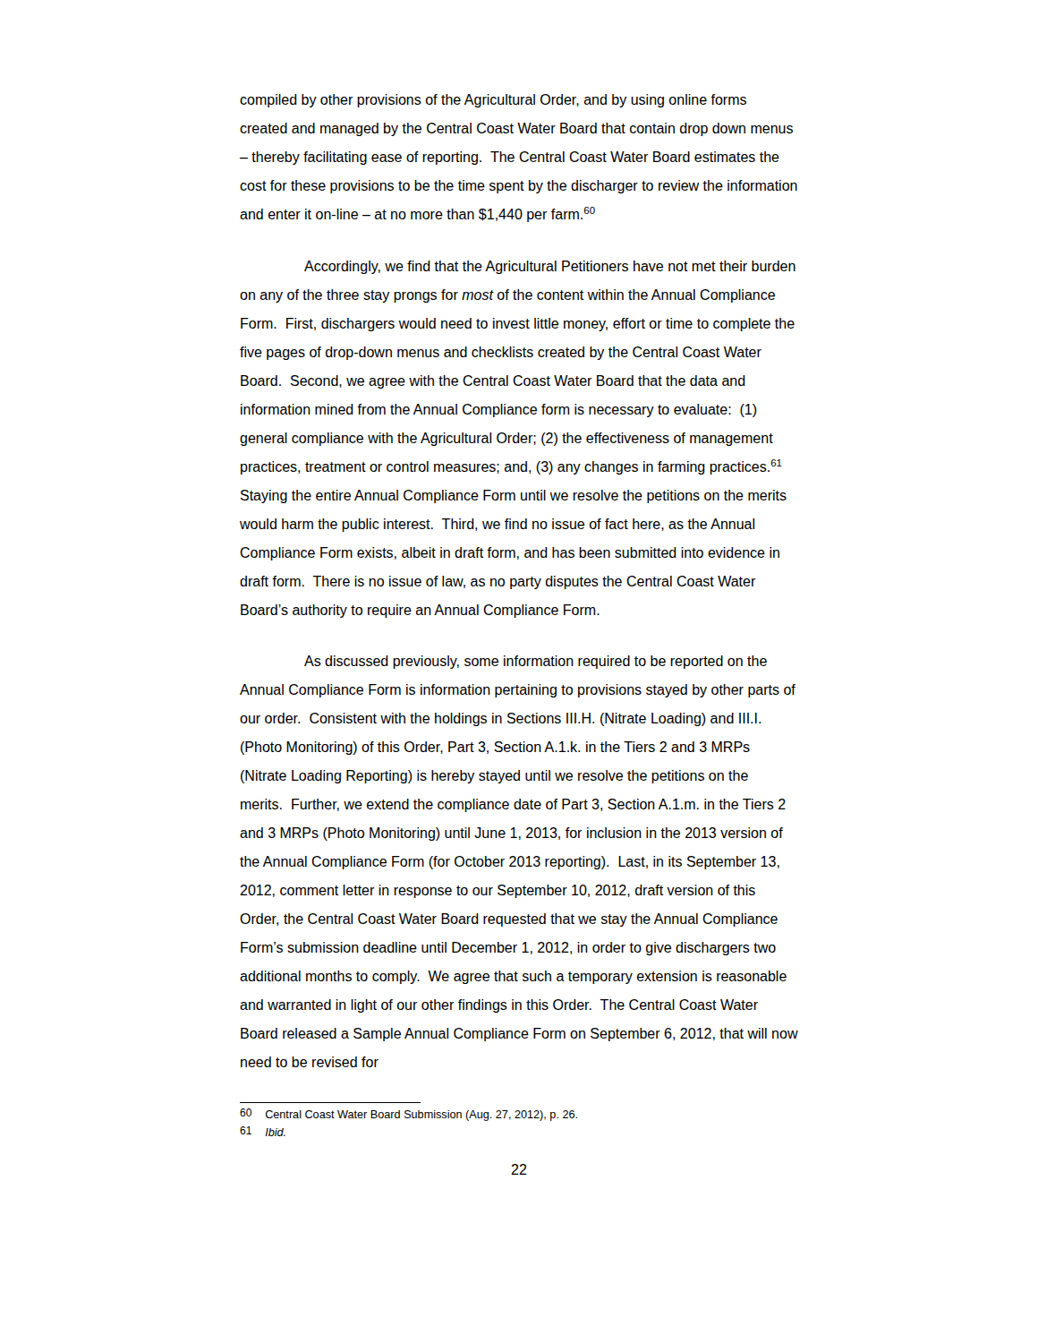compiled by other provisions of the Agricultural Order, and by using online forms created and managed by the Central Coast Water Board that contain drop down menus – thereby facilitating ease of reporting. The Central Coast Water Board estimates the cost for these provisions to be the time spent by the discharger to review the information and enter it on-line – at no more than $1,440 per farm.60
Accordingly, we find that the Agricultural Petitioners have not met their burden on any of the three stay prongs for most of the content within the Annual Compliance Form. First, dischargers would need to invest little money, effort or time to complete the five pages of drop-down menus and checklists created by the Central Coast Water Board. Second, we agree with the Central Coast Water Board that the data and information mined from the Annual Compliance form is necessary to evaluate: (1) general compliance with the Agricultural Order; (2) the effectiveness of management practices, treatment or control measures; and, (3) any changes in farming practices.61 Staying the entire Annual Compliance Form until we resolve the petitions on the merits would harm the public interest. Third, we find no issue of fact here, as the Annual Compliance Form exists, albeit in draft form, and has been submitted into evidence in draft form. There is no issue of law, as no party disputes the Central Coast Water Board’s authority to require an Annual Compliance Form.
As discussed previously, some information required to be reported on the Annual Compliance Form is information pertaining to provisions stayed by other parts of our order. Consistent with the holdings in Sections III.H. (Nitrate Loading) and III.I. (Photo Monitoring) of this Order, Part 3, Section A.1.k. in the Tiers 2 and 3 MRPs (Nitrate Loading Reporting) is hereby stayed until we resolve the petitions on the merits. Further, we extend the compliance date of Part 3, Section A.1.m. in the Tiers 2 and 3 MRPs (Photo Monitoring) until June 1, 2013, for inclusion in the 2013 version of the Annual Compliance Form (for October 2013 reporting). Last, in its September 13, 2012, comment letter in response to our September 10, 2012, draft version of this Order, the Central Coast Water Board requested that we stay the Annual Compliance Form’s submission deadline until December 1, 2012, in order to give dischargers two additional months to comply. We agree that such a temporary extension is reasonable and warranted in light of our other findings in this Order. The Central Coast Water Board released a Sample Annual Compliance Form on September 6, 2012, that will now need to be revised for
60 Central Coast Water Board Submission (Aug. 27, 2012), p. 26.
61 Ibid.
22